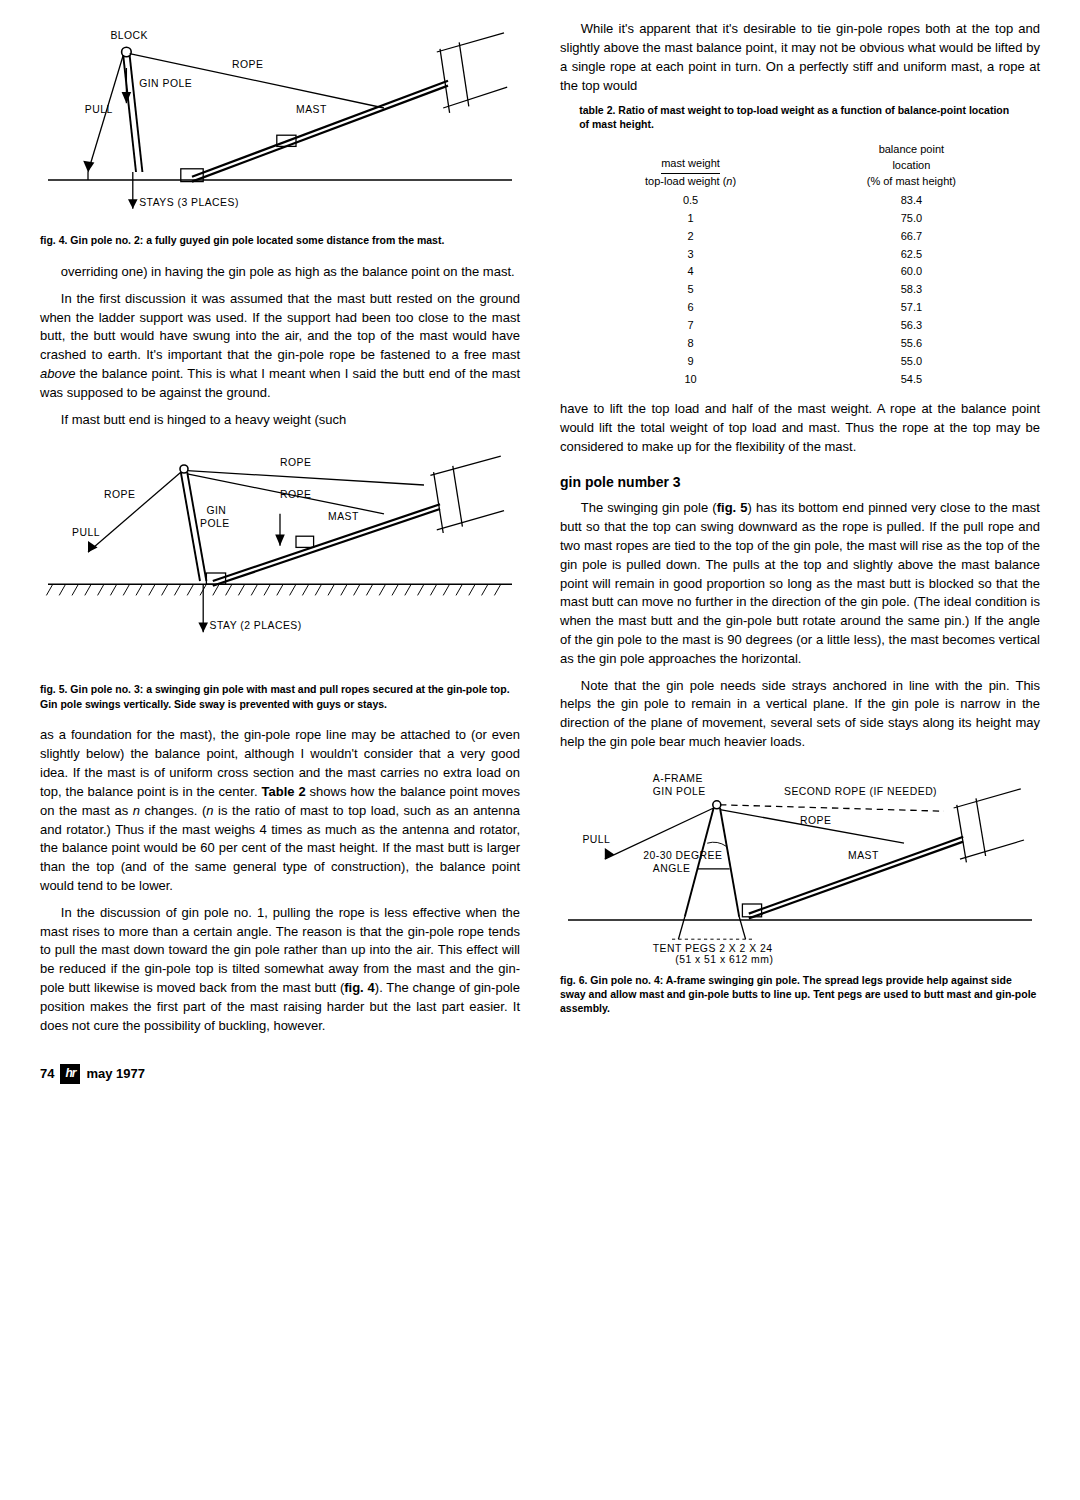BLOCK ROPE GIN POLE PULL MAST STAYS (3 PLACES)
fig. 4. Gin pole no. 2: a fully guyed gin pole located some distance from the mast.
overriding one) in having the gin pole as high as the balance point on the mast.
In the first discussion it was assumed that the mast butt rested on the ground when the ladder support was used. If the support had been too close to the mast butt, the butt would have swung into the air, and the top of the mast would have crashed to earth. It's important that the gin-pole rope be fastened to a free mast above the balance point. This is what I meant when I said the butt end of the mast was supposed to be against the ground.
If mast butt end is hinged to a heavy weight (such
ROPE ROPE ROPE PULL GIN POLE MAST STAY (2 PLACES)
fig. 5. Gin pole no. 3: a swinging gin pole with mast and pull ropes secured at the gin-pole top. Gin pole swings vertically. Side sway is prevented with guys or stays.
as a foundation for the mast), the gin-pole rope line may be attached to (or even slightly below) the balance point, although I wouldn't consider that a very good idea. If the mast is of uniform cross section and the mast carries no extra load on top, the balance point is in the center. Table 2 shows how the balance point moves on the mast as n changes. (n is the ratio of mast to top load, such as an antenna and rotator.) Thus if the mast weighs 4 times as much as the antenna and rotator, the balance point would be 60 per cent of the mast height. If the mast butt is larger than the top (and of the same general type of construction), the balance point would tend to be lower.
In the discussion of gin pole no. 1, pulling the rope is less effective when the mast rises to more than a certain angle. The reason is that the gin-pole rope tends to pull the mast down toward the gin pole rather than up into the air. This effect will be reduced if the gin-pole top is tilted somewhat away from the mast and the gin-pole butt likewise is moved back from the mast butt (fig. 4). The change of gin-pole position makes the first part of the mast raising harder but the last part easier. It does not cure the possibility of buckling, however.
74 hr may 1977
While it's apparent that it's desirable to tie gin-pole ropes both at the top and slightly above the mast balance point, it may not be obvious what would be lifted by a single rope at each point in turn. On a perfectly stiff and uniform mast, a rope at the top would
table 2. Ratio of mast weight to top-load weight as a function of balance-point location of mast height.
| mast weight top-load weight ( n ) | balance point location (% of mast height) |
| --- | --- |
| 0.5 | 83.4 |
| 1 | 75.0 |
| 2 | 66.7 |
| 3 | 62.5 |
| 4 | 60.0 |
| 5 | 58.3 |
| 6 | 57.1 |
| 7 | 56.3 |
| 8 | 55.6 |
| 9 | 55.0 |
| 10 | 54.5 |
have to lift the top load and half of the mast weight. A rope at the balance point would lift the total weight of top load and mast. Thus the rope at the top may be considered to make up for the flexibility of the mast.
gin pole number 3
The swinging gin pole (fig. 5) has its bottom end pinned very close to the mast butt so that the top can swing downward as the rope is pulled. If the pull rope and two mast ropes are tied to the top of the gin pole, the mast will rise as the top of the gin pole is pulled down. The pulls at the top and slightly above the mast balance point will remain in good proportion so long as the mast butt is blocked so that the mast butt can move no further in the direction of the gin pole. (The ideal condition is when the mast butt and the gin-pole butt rotate around the same pin.) If the angle of the gin pole to the mast is 90 degrees (or a little less), the mast becomes vertical as the gin pole approaches the horizontal.
Note that the gin pole needs side strays anchored in line with the pin. This helps the gin pole to remain in a vertical plane. If the gin pole is narrow in the direction of the plane of movement, several sets of side stays along its height may help the gin pole bear much heavier loads.
A-FRAME GIN POLE SECOND ROPE (IF NEEDED) ROPE PULL 20-30 DEGREE ANGLE MAST TENT PEGS 2 X 2 X 24 (51 x 51 x 612 mm)
fig. 6. Gin pole no. 4: A-frame swinging gin pole. The spread legs provide help against side sway and allow mast and gin-pole butts to line up. Tent pegs are used to butt mast and gin-pole assembly.